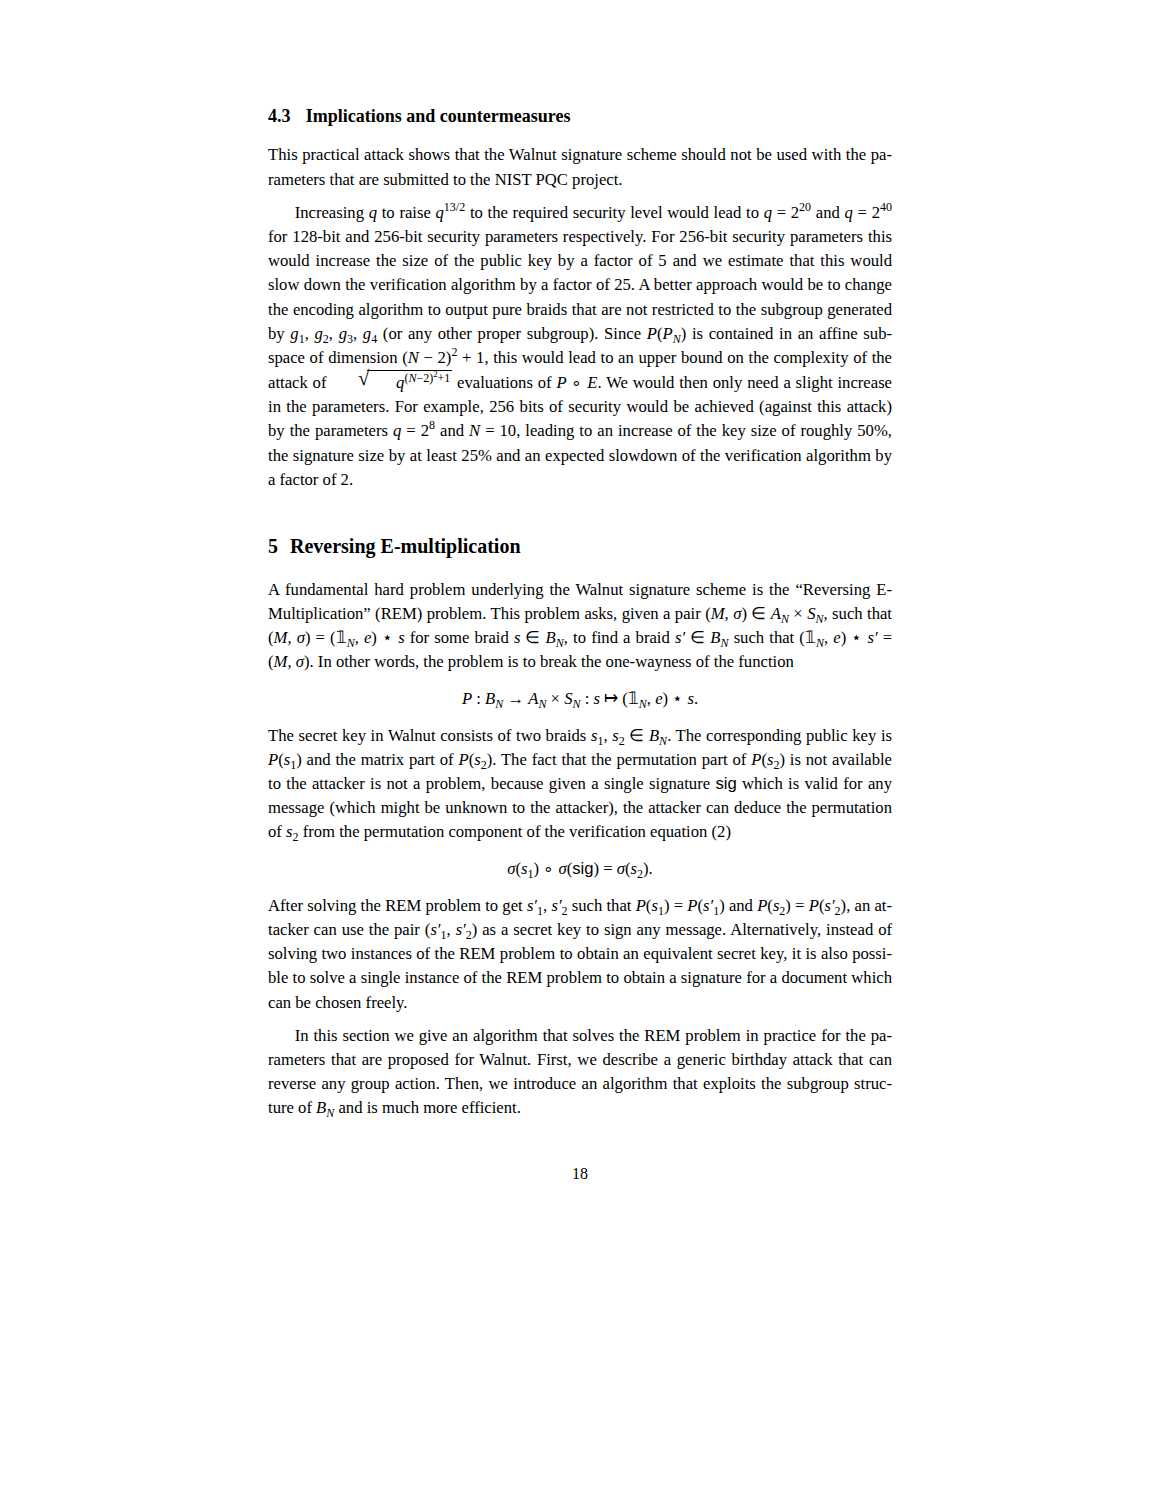4.3 Implications and countermeasures
This practical attack shows that the Walnut signature scheme should not be used with the parameters that are submitted to the NIST PQC project.
Increasing q to raise q13/2 to the required security level would lead to q = 220 and q = 240 for 128-bit and 256-bit security parameters respectively. For 256-bit security parameters this would increase the size of the public key by a factor of 5 and we estimate that this would slow down the verification algorithm by a factor of 25. A better approach would be to change the encoding algorithm to output pure braids that are not restricted to the subgroup generated by g1, g2, g3, g4 (or any other proper subgroup). Since P(PN) is contained in an affine subspace of dimension (N − 2)2 + 1, this would lead to an upper bound on the complexity of the attack of q(N−2)2+1 evaluations of P ∘ E. We would then only need a slight increase in the parameters. For example, 256 bits of security would be achieved (against this attack) by the parameters q = 28 and N = 10, leading to an increase of the key size of roughly 50%, the signature size by at least 25% and an expected slowdown of the verification algorithm by a factor of 2.
5 Reversing E-multiplication
A fundamental hard problem underlying the Walnut signature scheme is the “Reversing E-Multiplication” (REM) problem. This problem asks, given a pair (M, σ) ∈ AN × SN, such that (M, σ) = (𝟙N, e) ⋆ s for some braid s ∈ BN, to find a braid s′ ∈ BN such that (𝟙N, e) ⋆ s′ = (M, σ). In other words, the problem is to break the one-wayness of the function
P : BN → AN × SN : s ↦ (𝟙N, e) ⋆ s.
The secret key in Walnut consists of two braids s1, s2 ∈ BN. The corresponding public key is P(s1) and the matrix part of P(s2). The fact that the permutation part of P(s2) is not available to the attacker is not a problem, because given a single signature sig which is valid for any message (which might be unknown to the attacker), the attacker can deduce the permutation of s2 from the permutation component of the verification equation (2)
σ(s1) ∘ σ(sig) = σ(s2).
After solving the REM problem to get s′1, s′2 such that P(s1) = P(s′1) and P(s2) = P(s′2), an attacker can use the pair (s′1, s′2) as a secret key to sign any message. Alternatively, instead of solving two instances of the REM problem to obtain an equivalent secret key, it is also possible to solve a single instance of the REM problem to obtain a signature for a document which can be chosen freely.
In this section we give an algorithm that solves the REM problem in practice for the parameters that are proposed for Walnut. First, we describe a generic birthday attack that can reverse any group action. Then, we introduce an algorithm that exploits the subgroup structure of BN and is much more efficient.
18